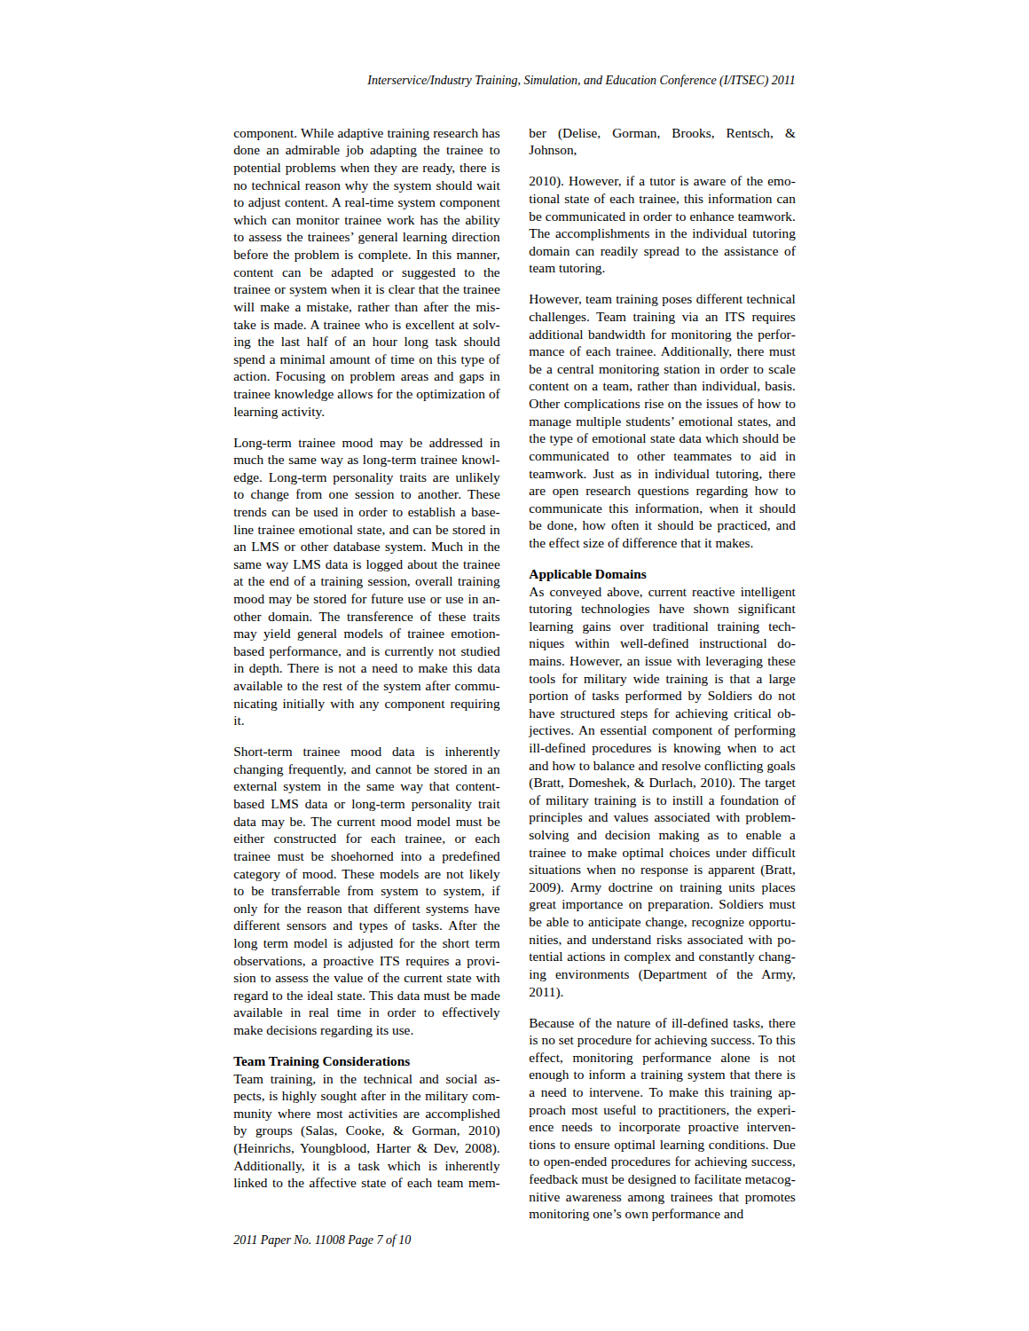Interservice/Industry Training, Simulation, and Education Conference (I/ITSEC) 2011
component. While adaptive training research has done an admirable job adapting the trainee to potential problems when they are ready, there is no technical reason why the system should wait to adjust content. A real-time system component which can monitor trainee work has the ability to assess the trainees’ general learning direction before the problem is complete. In this manner, content can be adapted or suggested to the trainee or system when it is clear that the trainee will make a mistake, rather than after the mistake is made. A trainee who is excellent at solving the last half of an hour long task should spend a minimal amount of time on this type of action. Focusing on problem areas and gaps in trainee knowledge allows for the optimization of learning activity.
Long-term trainee mood may be addressed in much the same way as long-term trainee knowledge. Long-term personality traits are unlikely to change from one session to another. These trends can be used in order to establish a baseline trainee emotional state, and can be stored in an LMS or other database system. Much in the same way LMS data is logged about the trainee at the end of a training session, overall training mood may be stored for future use or use in another domain. The transference of these traits may yield general models of trainee emotion-based performance, and is currently not studied in depth. There is not a need to make this data available to the rest of the system after communicating initially with any component requiring it.
Short-term trainee mood data is inherently changing frequently, and cannot be stored in an external system in the same way that content-based LMS data or long-term personality trait data may be. The current mood model must be either constructed for each trainee, or each trainee must be shoehorned into a predefined category of mood. These models are not likely to be transferrable from system to system, if only for the reason that different systems have different sensors and types of tasks. After the long term model is adjusted for the short term observations, a proactive ITS requires a provision to assess the value of the current state with regard to the ideal state. This data must be made available in real time in order to effectively make decisions regarding its use.
Team Training Considerations
Team training, in the technical and social aspects, is highly sought after in the military community where most activities are accomplished by groups (Salas, Cooke, & Gorman, 2010) (Heinrichs, Youngblood, Harter & Dev, 2008). Additionally, it is a task which is inherently linked to the affective state of each team member (Delise, Gorman, Brooks, Rentsch, & Johnson,
2010). However, if a tutor is aware of the emotional state of each trainee, this information can be communicated in order to enhance teamwork. The accomplishments in the individual tutoring domain can readily spread to the assistance of team tutoring.
However, team training poses different technical challenges. Team training via an ITS requires additional bandwidth for monitoring the performance of each trainee. Additionally, there must be a central monitoring station in order to scale content on a team, rather than individual, basis. Other complications rise on the issues of how to manage multiple students’ emotional states, and the type of emotional state data which should be communicated to other teammates to aid in teamwork. Just as in individual tutoring, there are open research questions regarding how to communicate this information, when it should be done, how often it should be practiced, and the effect size of difference that it makes.
Applicable Domains
As conveyed above, current reactive intelligent tutoring technologies have shown significant learning gains over traditional training techniques within well-defined instructional domains. However, an issue with leveraging these tools for military wide training is that a large portion of tasks performed by Soldiers do not have structured steps for achieving critical objectives. An essential component of performing ill-defined procedures is knowing when to act and how to balance and resolve conflicting goals (Bratt, Domeshek, & Durlach, 2010). The target of military training is to instill a foundation of principles and values associated with problem-solving and decision making as to enable a trainee to make optimal choices under difficult situations when no response is apparent (Bratt, 2009). Army doctrine on training units places great importance on preparation. Soldiers must be able to anticipate change, recognize opportunities, and understand risks associated with potential actions in complex and constantly changing environments (Department of the Army, 2011).
Because of the nature of ill-defined tasks, there is no set procedure for achieving success. To this effect, monitoring performance alone is not enough to inform a training system that there is a need to intervene. To make this training approach most useful to practitioners, the experience needs to incorporate proactive interventions to ensure optimal learning conditions. Due to open-ended procedures for achieving success, feedback must be designed to facilitate metacognitive awareness among trainees that promotes monitoring one’s own performance and
2011 Paper No. 11008 Page 7 of 10